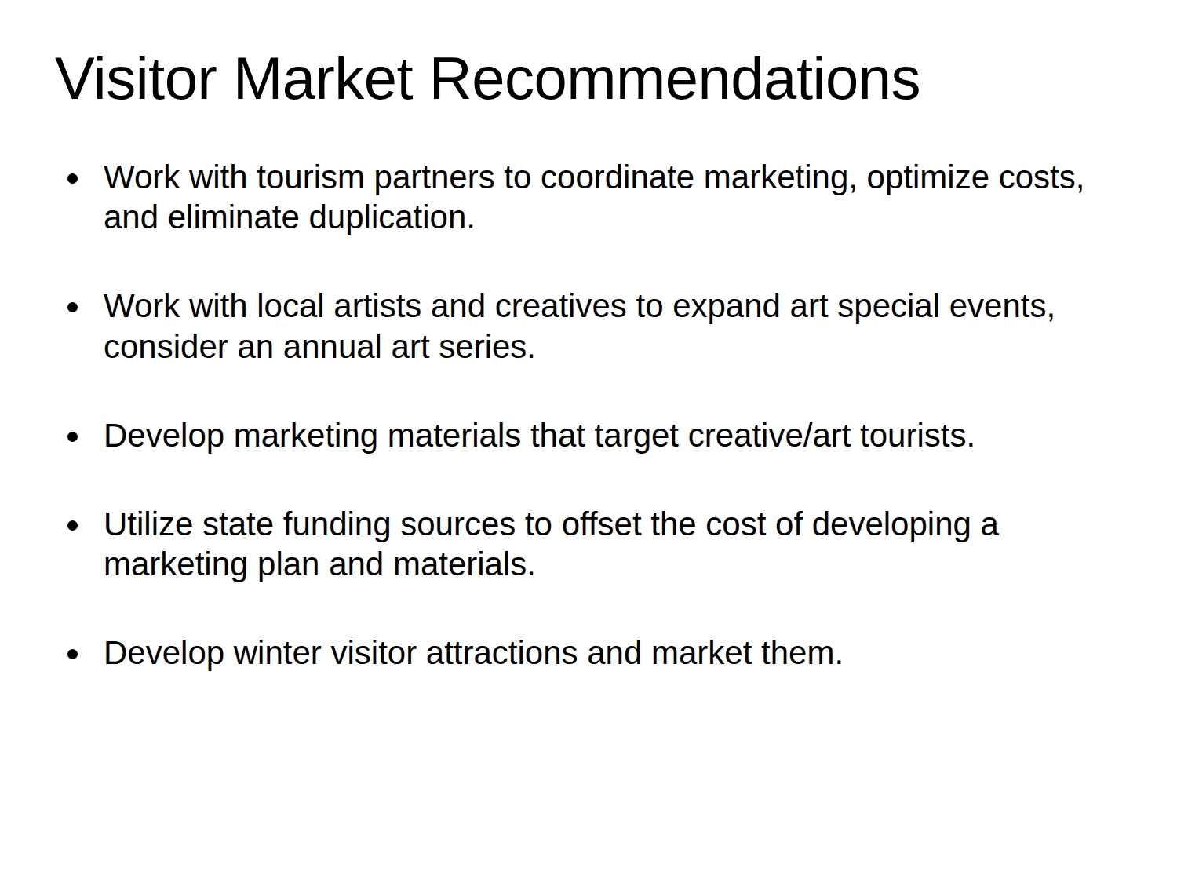Visitor Market Recommendations
Work with tourism partners to coordinate marketing, optimize costs, and eliminate duplication.
Work with local artists and creatives to expand art special events, consider an annual art series.
Develop marketing materials that target creative/art tourists.
Utilize state funding sources to offset the cost of developing a marketing plan and materials.
Develop winter visitor attractions and market them.